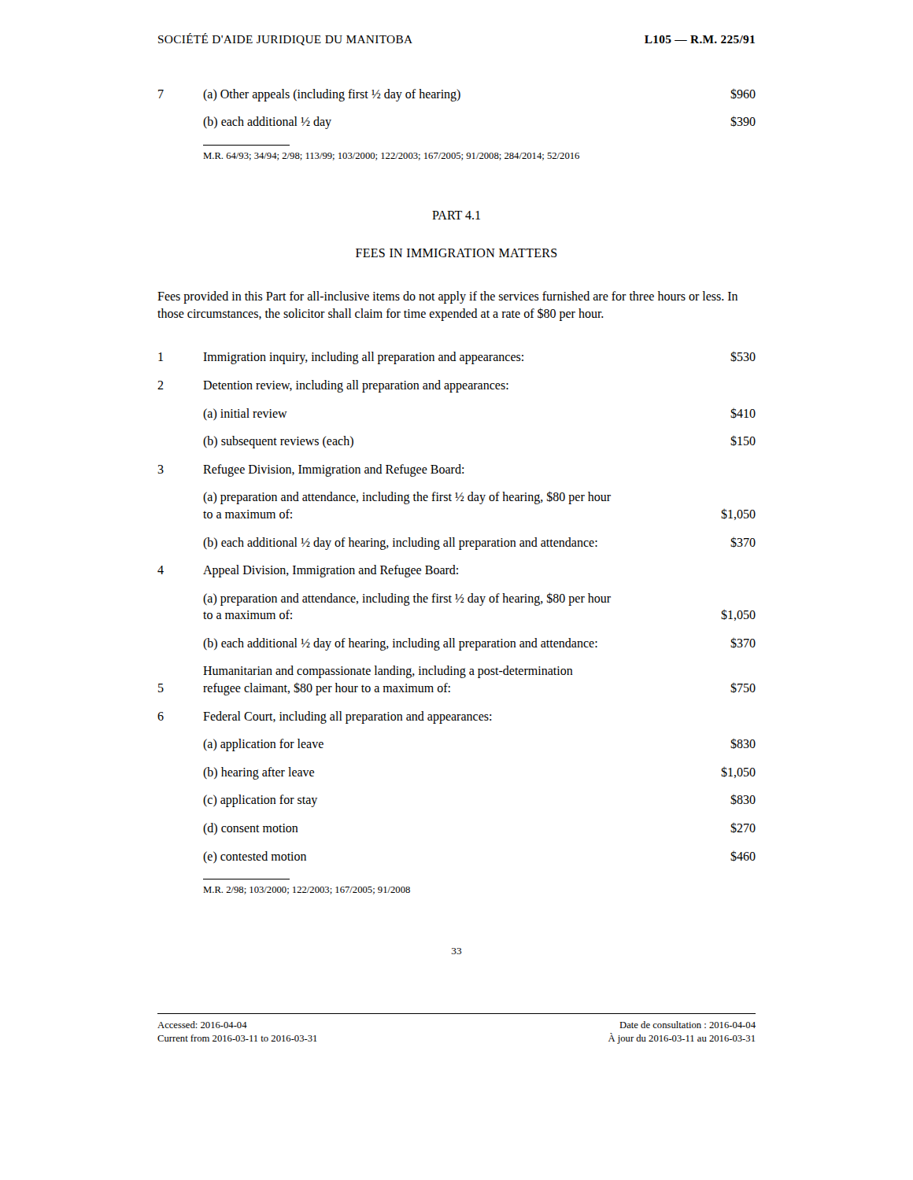Société d'aide juridique du Manitoba
L105 — R.M. 225/91
7
(a) Other appeals (including first ½ day of hearing)
$960
(b) each additional ½ day
$390
M.R. 64/93; 34/94; 2/98; 113/99; 103/2000; 122/2003; 167/2005; 91/2008; 284/2014; 52/2016
PART 4.1
FEES IN IMMIGRATION MATTERS
Fees provided in this Part for all-inclusive items do not apply if the services furnished are for three hours or less. In those circumstances, the solicitor shall claim for time expended at a rate of $80 per hour.
1
Immigration inquiry, including all preparation and appearances:
$530
2
Detention review, including all preparation and appearances:
(a) initial review
$410
(b) subsequent reviews (each)
$150
3
Refugee Division, Immigration and Refugee Board:
(a) preparation and attendance, including the first ½ day of hearing, $80 per hourto a maximum of:
$1,050
(b) each additional ½ day of hearing, including all preparation and attendance:
$370
4
Appeal Division, Immigration and Refugee Board:
(a) preparation and attendance, including the first ½ day of hearing, $80 per hourto a maximum of:
$1,050
(b) each additional ½ day of hearing, including all preparation and attendance:
$370
5
Humanitarian and compassionate landing, including a post-determinationrefugee claimant, $80 per hour to a maximum of:
$750
6
Federal Court, including all preparation and appearances:
(a) application for leave
$830
(b) hearing after leave
$1,050
(c) application for stay
$830
(d) consent motion
$270
(e) contested motion
$460
M.R. 2/98; 103/2000; 122/2003; 167/2005; 91/2008
33
Accessed: 2016-04-04
Current from 2016-03-11 to 2016-03-31
Date de consultation : 2016-04-04
À jour du 2016-03-11 au 2016-03-31